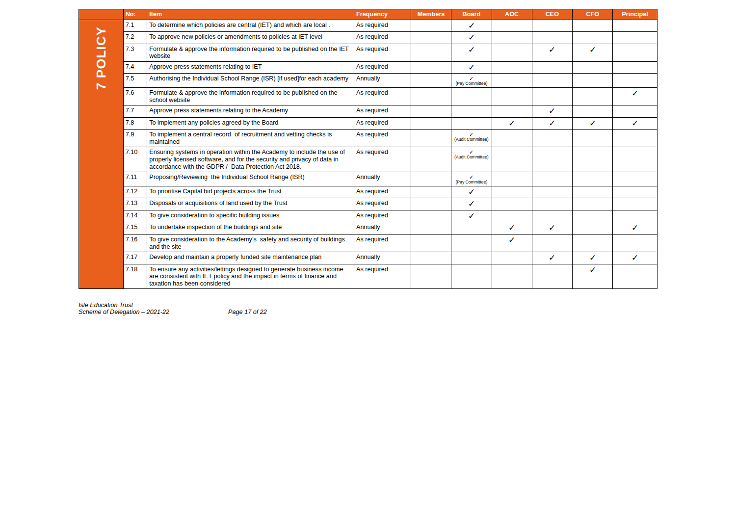| | No: | Item | Frequency | Members | Board | AOC | CEO | CFO | Principal |
| --- | --- | --- | --- | --- | --- | --- | --- | --- | --- |
| 7 POLICY | 7.1 | To determine which policies are central (IET) and which are local . | As required | | ✓ | | | | |
| 7.2 | To approve new policies or amendments to policies at IET level | As required | | ✓ | | | | |
| 7.3 | Formulate & approve the information required to be published on the IET website | As required | | ✓ | | ✓ | ✓ | |
| 7.4 | Approve press statements relating to IET | As required | | ✓ | | | | |
| 7.5 | Authorising the Individual School Range (ISR) [if used]for each academy | Annually | | ✓ (Pay Committee) | | | | |
| 7.6 | Formulate & approve the information required to be published on the school website | As required | | | | | | ✓ |
| 7.7 | Approve press statements relating to the Academy | As required | | | | ✓ | | |
| 7.8 | To implement any policies agreed by the Board | As required | | | ✓ | ✓ | ✓ | ✓ |
| 7.9 | To implement a central record of recruitment and vetting checks is maintained | As required | | ✓ (Audit Committee) | | | | |
| 7.10 | Ensuring systems in operation within the Academy to include the use of properly licensed software, and for the security and privacy of data in accordance with the GDPR / Data Protection Act 2018. | As required | | ✓ (Audit Committee) | | | | |
| 7.11 | Proposing/Reviewing the Individual School Range (ISR) | Annually | | ✓ (Pay Committee) | | | | |
| 7.12 | To prioritise Capital bid projects across the Trust | As required | | ✓ | | | | |
| 7.13 | Disposals or acquisitions of land used by the Trust | As required | | ✓ | | | | |
| 7.14 | To give consideration to specific building issues | As required | | ✓ | | | | |
| 7.15 | To undertake inspection of the buildings and site | Annually | | | ✓ | ✓ | | ✓ |
| 7.16 | To give consideration to the Academy’s safety and security of buildings and the site | As required | | | ✓ | | | |
| 7.17 | Develop and maintain a properly funded site maintenance plan | Annually | | | | ✓ | ✓ | ✓ |
| 7.18 | To ensure any activities/lettings designed to generate business income are consistent with IET policy and the impact in terms of finance and taxation has been considered | As required | | | | | ✓ | |
Isle Education Trust Scheme of Delegation – 2021-22Page 17 of 22